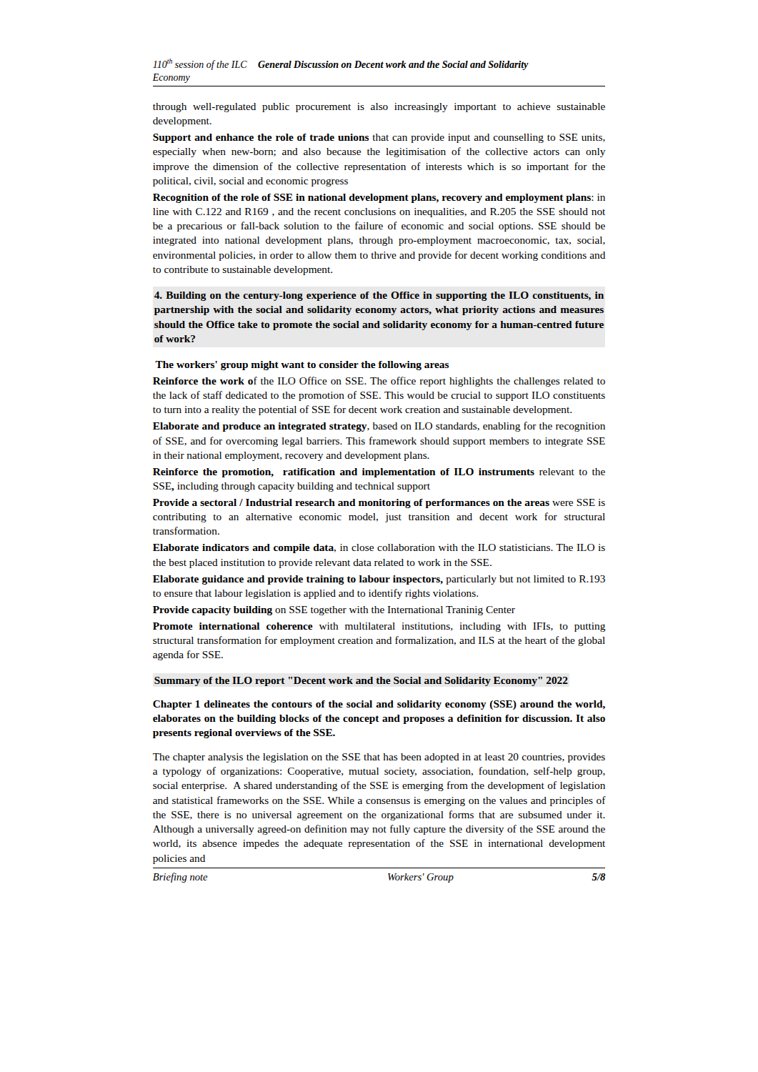110th session of the ILC General Discussion on Decent work and the Social and Solidarity
Economy
through well-regulated public procurement is also increasingly important to achieve sustainable development.
Support and enhance the role of trade unions that can provide input and counselling to SSE units, especially when new-born; and also because the legitimisation of the collective actors can only improve the dimension of the collective representation of interests which is so important for the political, civil, social and economic progress
Recognition of the role of SSE in national development plans, recovery and employment plans: in line with C.122 and R169 , and the recent conclusions on inequalities, and R.205 the SSE should not be a precarious or fall-back solution to the failure of economic and social options. SSE should be integrated into national development plans, through pro-employment macroeconomic, tax, social, environmental policies, in order to allow them to thrive and provide for decent working conditions and to contribute to sustainable development.
4. Building on the century-long experience of the Office in supporting the ILO constituents, in partnership with the social and solidarity economy actors, what priority actions and measures should the Office take to promote the social and solidarity economy for a human-centred future of work?
The workers' group might want to consider the following areas
Reinforce the work of the ILO Office on SSE. The office report highlights the challenges related to the lack of staff dedicated to the promotion of SSE. This would be crucial to support ILO constituents to turn into a reality the potential of SSE for decent work creation and sustainable development.
Elaborate and produce an integrated strategy, based on ILO standards, enabling for the recognition of SSE, and for overcoming legal barriers. This framework should support members to integrate SSE in their national employment, recovery and development plans.
Reinforce the promotion, ratification and implementation of ILO instruments relevant to the SSE, including through capacity building and technical support
Provide a sectoral / Industrial research and monitoring of performances on the areas were SSE is contributing to an alternative economic model, just transition and decent work for structural transformation.
Elaborate indicators and compile data, in close collaboration with the ILO statisticians. The ILO is the best placed institution to provide relevant data related to work in the SSE.
Elaborate guidance and provide training to labour inspectors, particularly but not limited to R.193 to ensure that labour legislation is applied and to identify rights violations.
Provide capacity building on SSE together with the International Traninig Center
Promote international coherence with multilateral institutions, including with IFIs, to putting structural transformation for employment creation and formalization, and ILS at the heart of the global agenda for SSE.
Summary of the ILO report "Decent work and the Social and Solidarity Economy" 2022
Chapter 1 delineates the contours of the social and solidarity economy (SSE) around the world, elaborates on the building blocks of the concept and proposes a definition for discussion. It also presents regional overviews of the SSE.
The chapter analysis the legislation on the SSE that has been adopted in at least 20 countries, provides a typology of organizations: Cooperative, mutual society, association, foundation, self-help group, social enterprise. A shared understanding of the SSE is emerging from the development of legislation and statistical frameworks on the SSE. While a consensus is emerging on the values and principles of the SSE, there is no universal agreement on the organizational forms that are subsumed under it. Although a universally agreed-on definition may not fully capture the diversity of the SSE around the world, its absence impedes the adequate representation of the SSE in international development policies and
Briefing note Workers' Group 5/8